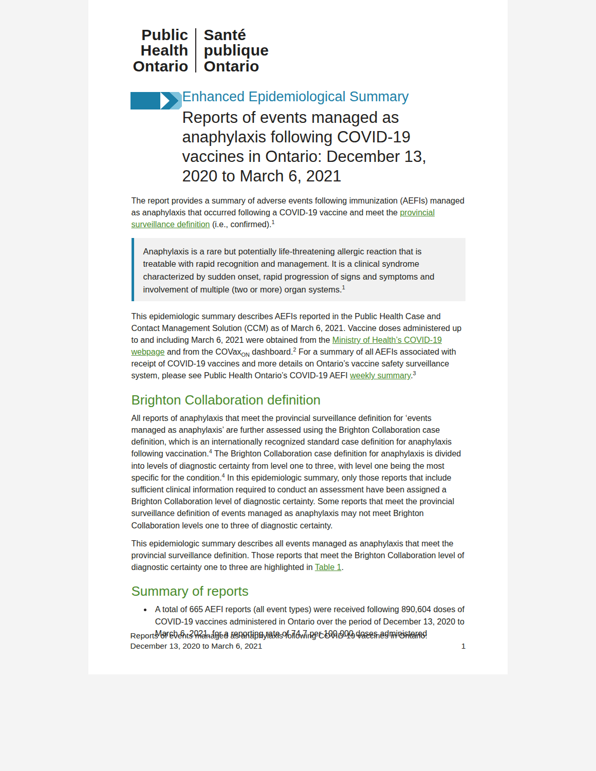Public Health Ontario
Santé publique Ontario
Enhanced Epidemiological Summary
Reports of events managed as anaphylaxis following COVID-19 vaccines in Ontario: December 13, 2020 to March 6, 2021
The report provides a summary of adverse events following immunization (AEFIs) managed as anaphylaxis that occurred following a COVID-19 vaccine and meet the provincial surveillance definition (i.e., confirmed).1
Anaphylaxis is a rare but potentially life-threatening allergic reaction that is treatable with rapid recognition and management. It is a clinical syndrome characterized by sudden onset, rapid progression of signs and symptoms and involvement of multiple (two or more) organ systems.1
This epidemiologic summary describes AEFIs reported in the Public Health Case and Contact Management Solution (CCM) as of March 6, 2021. Vaccine doses administered up to and including March 6, 2021 were obtained from the Ministry of Health’s COVID-19 webpage and from the COVaxON dashboard.2 For a summary of all AEFIs associated with receipt of COVID-19 vaccines and more details on Ontario’s vaccine safety surveillance system, please see Public Health Ontario’s COVID-19 AEFI weekly summary.3
Brighton Collaboration definition
All reports of anaphylaxis that meet the provincial surveillance definition for ‘events managed as anaphylaxis’ are further assessed using the Brighton Collaboration case definition, which is an internationally recognized standard case definition for anaphylaxis following vaccination.4 The Brighton Collaboration case definition for anaphylaxis is divided into levels of diagnostic certainty from level one to three, with level one being the most specific for the condition.4 In this epidemiologic summary, only those reports that include sufficient clinical information required to conduct an assessment have been assigned a Brighton Collaboration level of diagnostic certainty. Some reports that meet the provincial surveillance definition of events managed as anaphylaxis may not meet Brighton Collaboration levels one to three of diagnostic certainty.
This epidemiologic summary describes all events managed as anaphylaxis that meet the provincial surveillance definition. Those reports that meet the Brighton Collaboration level of diagnostic certainty one to three are highlighted in Table 1.
Summary of reports
A total of 665 AEFI reports (all event types) were received following 890,604 doses of COVID-19 vaccines administered in Ontario over the period of December 13, 2020 to March 6, 2021, for a reporting rate of 74.7 per 100,000 doses administered
Reports of events managed as anaphylaxis following COVID-19 vaccines in Ontario:
December 13, 2020 to March 6, 2021
1